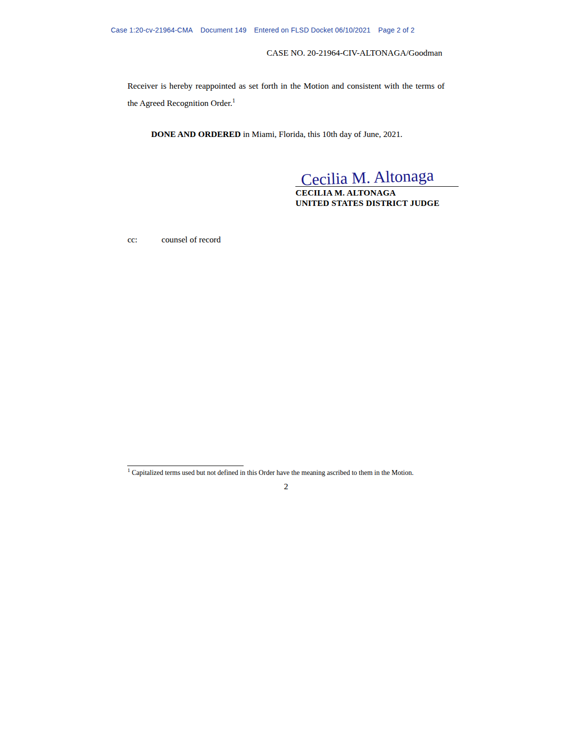Case 1:20-cv-21964-CMA Document 149 Entered on FLSD Docket 06/10/2021 Page 2 of 2
CASE NO. 20-21964-CIV-ALTONAGA/Goodman
Receiver is hereby reappointed as set forth in the Motion and consistent with the terms of the Agreed Recognition Order.1
DONE AND ORDERED in Miami, Florida, this 10th day of June, 2021.
Cecilia M. Altonaga
CECILIA M. ALTONAGA
UNITED STATES DISTRICT JUDGE
cc: counsel of record
1 Capitalized terms used but not defined in this Order have the meaning ascribed to them in the Motion.
2